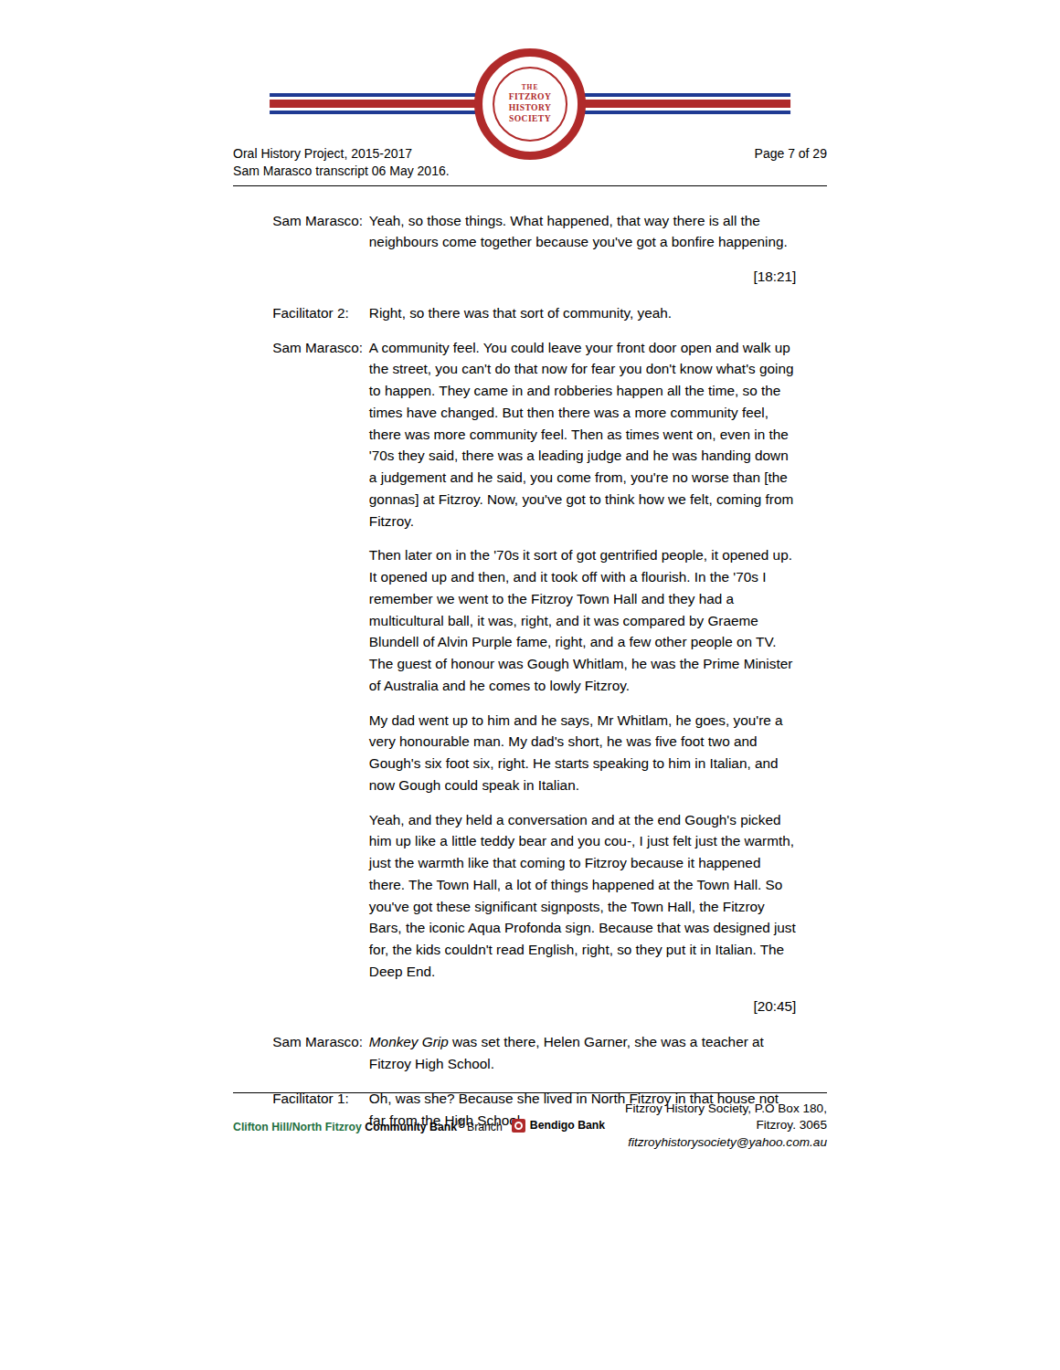THE FITZROY HISTORY SOCIETY
Oral History Project, 2015-2017
Sam Marasco transcript 06 May 2016.
Page 7 of 29
Sam Marasco:
Yeah, so those things. What happened, that way there is all the neighbours come together because you've got a bonfire happening.
[18:21]
Facilitator 2:
Right, so there was that sort of community, yeah.
Sam Marasco:
A community feel. You could leave your front door open and walk up the street, you can't do that now for fear you don't know what's going to happen. They came in and robberies happen all the time, so the times have changed. But then there was a more community feel, there was more community feel. Then as times went on, even in the '70s they said, there was a leading judge and he was handing down a judgement and he said, you come from, you're no worse than [the gonnas] at Fitzroy. Now, you've got to think how we felt, coming from Fitzroy.
Then later on in the '70s it sort of got gentrified people, it opened up. It opened up and then, and it took off with a flourish. In the '70s I remember we went to the Fitzroy Town Hall and they had a multicultural ball, it was, right, and it was compared by Graeme Blundell of Alvin Purple fame, right, and a few other people on TV. The guest of honour was Gough Whitlam, he was the Prime Minister of Australia and he comes to lowly Fitzroy.
My dad went up to him and he says, Mr Whitlam, he goes, you're a very honourable man. My dad's short, he was five foot two and Gough's six foot six, right. He starts speaking to him in Italian, and now Gough could speak in Italian.
Yeah, and they held a conversation and at the end Gough's picked him up like a little teddy bear and you cou-, I just felt just the warmth, just the warmth like that coming to Fitzroy because it happened there. The Town Hall, a lot of things happened at the Town Hall. So you've got these significant signposts, the Town Hall, the Fitzroy Bars, the iconic Aqua Profonda sign. Because that was designed just for, the kids couldn't read English, right, so they put it in Italian. The Deep End.
[20:45]
Sam Marasco:
Monkey Grip was set there, Helen Garner, she was a teacher at Fitzroy High School.
Facilitator 1:
Oh, was she? Because she lived in North Fitzroy in that house not far from the High School.
Clifton Hill/North Fitzroy Community Bank® Branch
Bendigo Bank
Fitzroy History Society, P.O Box 180, Fitzroy. 3065
fitzroyhistorysociety@yahoo.com.au